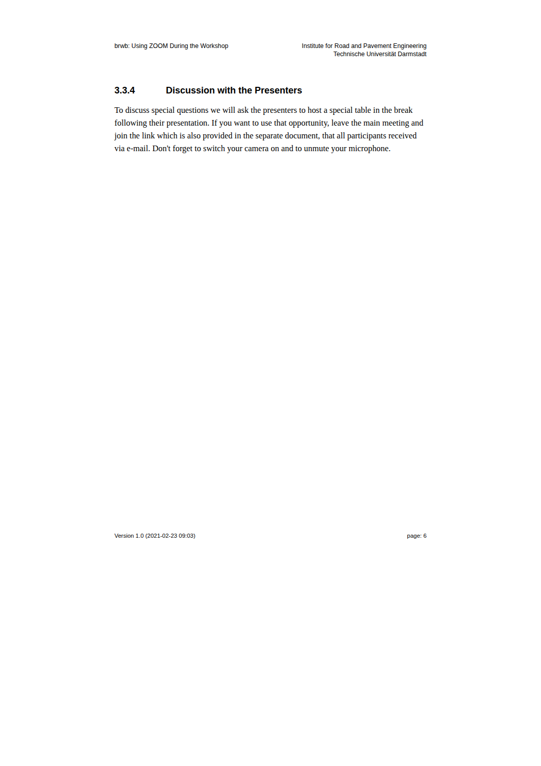brwb: Using ZOOM During the Workshop
Institute for Road and Pavement Engineering
Technische Universität Darmstadt
3.3.4 Discussion with the Presenters
To discuss special questions we will ask the presenters to host a special table in the break following their presentation. If you want to use that opportunity, leave the main meeting and join the link which is also provided in the separate document, that all participants received via e-mail. Don't forget to switch your camera on and to unmute your microphone.
Version 1.0 (2021-02-23 09:03)
page: 6